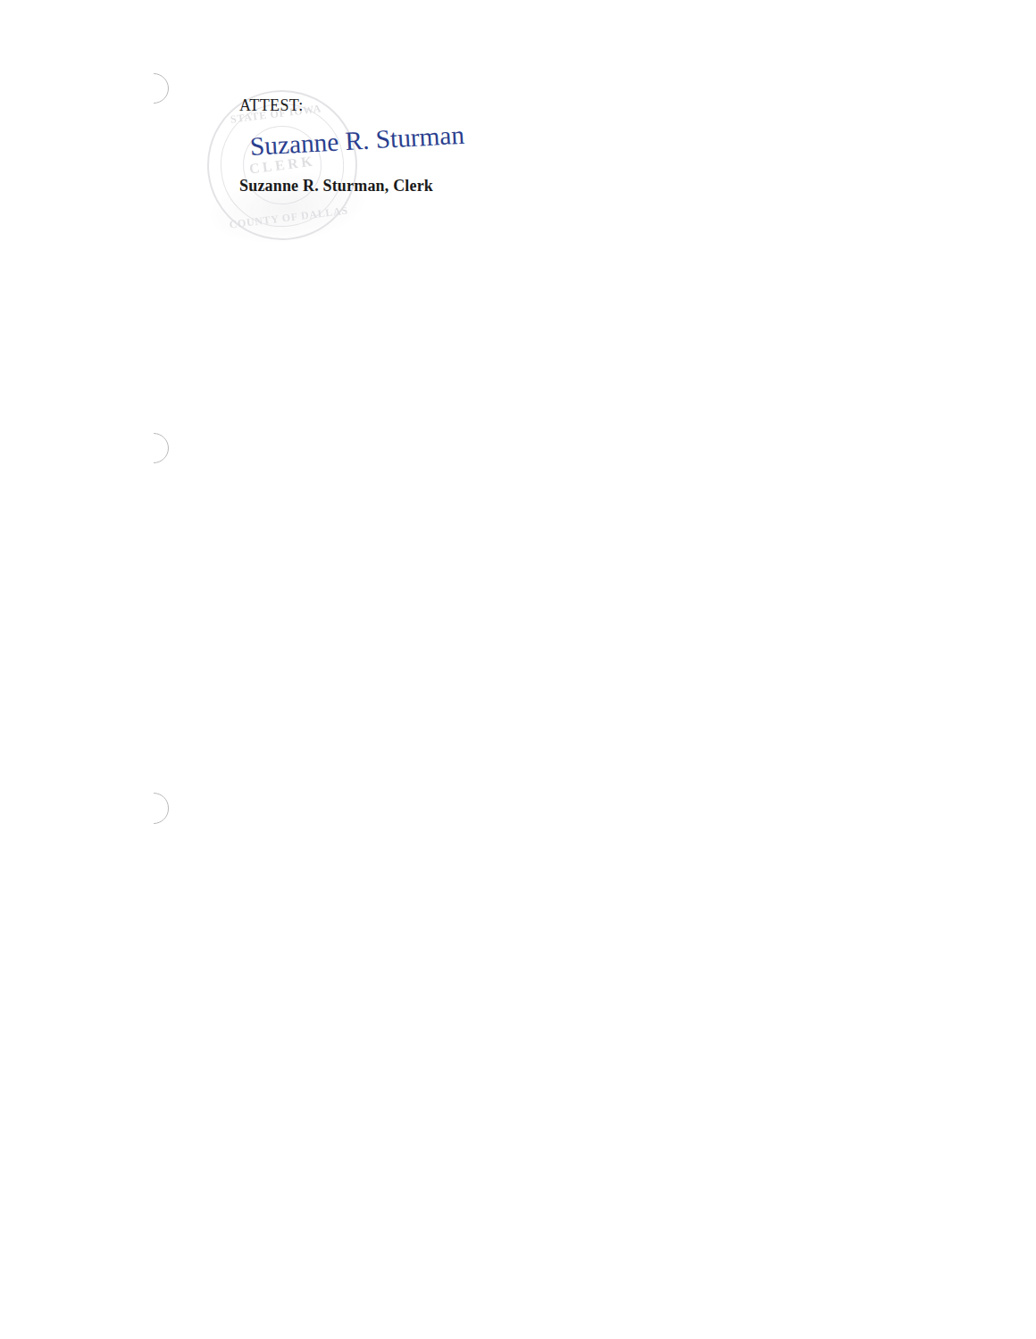STATE OF IOWA
CLERK
COUNTY OF DALLAS
ATTEST:
Suzanne R. Sturman
Suzanne R. Sturman, Clerk